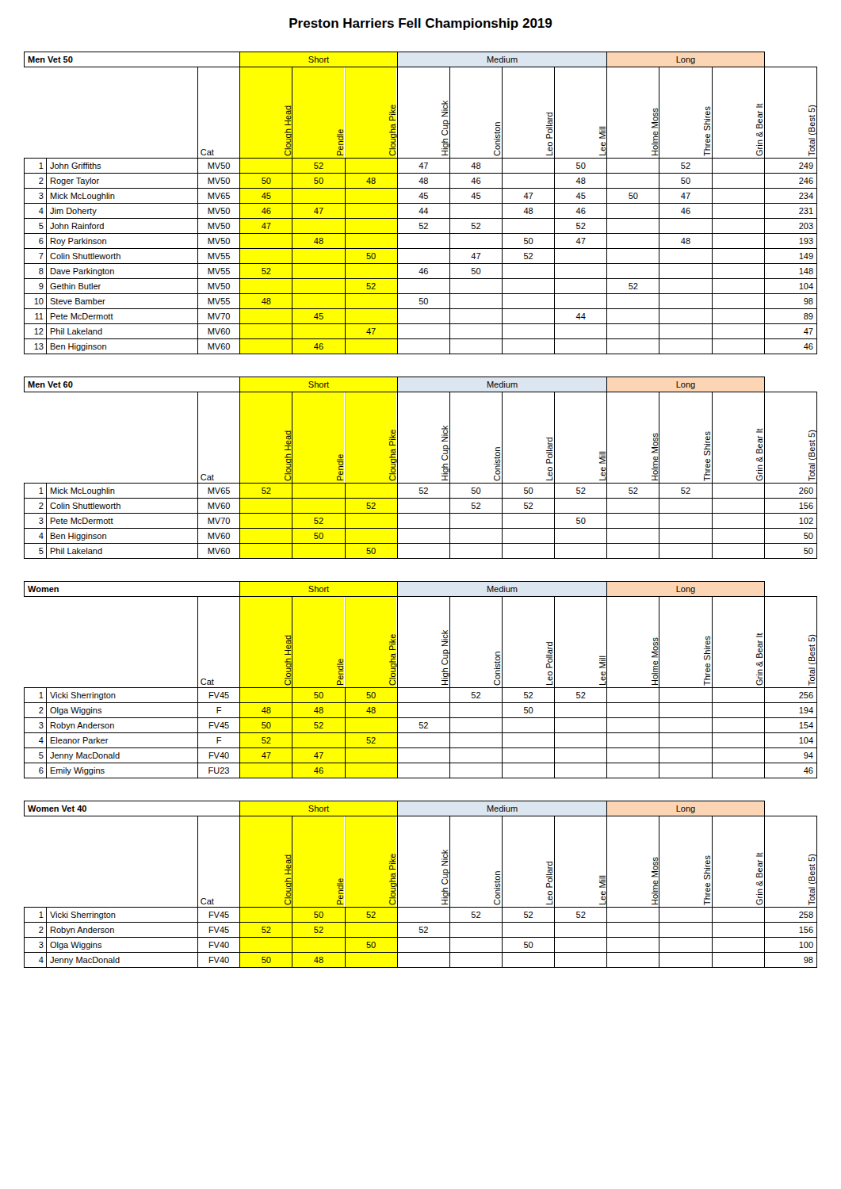Preston Harriers Fell Championship 2019
| Men Vet 50 | Short | Medium | Long | |
| | | Cat | Clough Head | Pendle | Clougha Pike | High Cup Nick | Coniston | Leo Pollard | Lee Mill | Holme Moss | Three Shires | Grin & Bear It | Total (Best 5) |
| 1 | John Griffiths | MV50 | | 52 | | 47 | 48 | | 50 | | 52 | | 249 |
| 2 | Roger Taylor | MV50 | 50 | 50 | 48 | 48 | 46 | | 48 | | 50 | | 246 |
| 3 | Mick McLoughlin | MV65 | 45 | | | 45 | 45 | 47 | 45 | 50 | 47 | | 234 |
| 4 | Jim Doherty | MV50 | 46 | 47 | | 44 | | 48 | 46 | | 46 | | 231 |
| 5 | John Rainford | MV50 | 47 | | | 52 | 52 | | 52 | | | | 203 |
| 6 | Roy Parkinson | MV50 | | 48 | | | | 50 | 47 | | 48 | | 193 |
| 7 | Colin Shuttleworth | MV55 | | | 50 | | 47 | 52 | | | | | 149 |
| 8 | Dave Parkington | MV55 | 52 | | | 46 | 50 | | | | | | 148 |
| 9 | Gethin Butler | MV50 | | | 52 | | | | | 52 | | | 104 |
| 10 | Steve Bamber | MV55 | 48 | | | 50 | | | | | | | 98 |
| 11 | Pete McDermott | MV70 | | 45 | | | | | 44 | | | | 89 |
| 12 | Phil Lakeland | MV60 | | | 47 | | | | | | | | 47 |
| 13 | Ben Higginson | MV60 | | 46 | | | | | | | | | 46 |
| Men Vet 60 | Short | Medium | Long | |
| | | Cat | Clough Head | Pendle | Clougha Pike | High Cup Nick | Coniston | Leo Pollard | Lee Mill | Holme Moss | Three Shires | Grin & Bear It | Total (Best 5) |
| 1 | Mick McLoughlin | MV65 | 52 | | | 52 | 50 | 50 | 52 | 52 | 52 | | 260 |
| 2 | Colin Shuttleworth | MV60 | | | 52 | | 52 | 52 | | | | | 156 |
| 3 | Pete McDermott | MV70 | | 52 | | | | | 50 | | | | 102 |
| 4 | Ben Higginson | MV60 | | 50 | | | | | | | | | 50 |
| 5 | Phil Lakeland | MV60 | | | 50 | | | | | | | | 50 |
| Women | Short | Medium | Long | |
| | | Cat | Clough Head | Pendle | Clougha Pike | High Cup Nick | Coniston | Leo Pollard | Lee Mill | Holme Moss | Three Shires | Grin & Bear It | Total (Best 5) |
| 1 | Vicki Sherrington | FV45 | | 50 | 50 | | 52 | 52 | 52 | | | | 256 |
| 2 | Olga Wiggins | F | 48 | 48 | 48 | | | 50 | | | | | 194 |
| 3 | Robyn Anderson | FV45 | 50 | 52 | | 52 | | | | | | | 154 |
| 4 | Eleanor Parker | F | 52 | | 52 | | | | | | | | 104 |
| 5 | Jenny MacDonald | FV40 | 47 | 47 | | | | | | | | | 94 |
| 6 | Emily Wiggins | FU23 | | 46 | | | | | | | | | 46 |
| Women Vet 40 | Short | Medium | Long | |
| | | Cat | Clough Head | Pendle | Clougha Pike | High Cup Nick | Coniston | Leo Pollard | Lee Mill | Holme Moss | Three Shires | Grin & Bear It | Total (Best 5) |
| 1 | Vicki Sherrington | FV45 | | 50 | 52 | | 52 | 52 | 52 | | | | 258 |
| 2 | Robyn Anderson | FV45 | 52 | 52 | | 52 | | | | | | | 156 |
| 3 | Olga Wiggins | FV40 | | | 50 | | | 50 | | | | | 100 |
| 4 | Jenny MacDonald | FV40 | 50 | 48 | | | | | | | | | 98 |